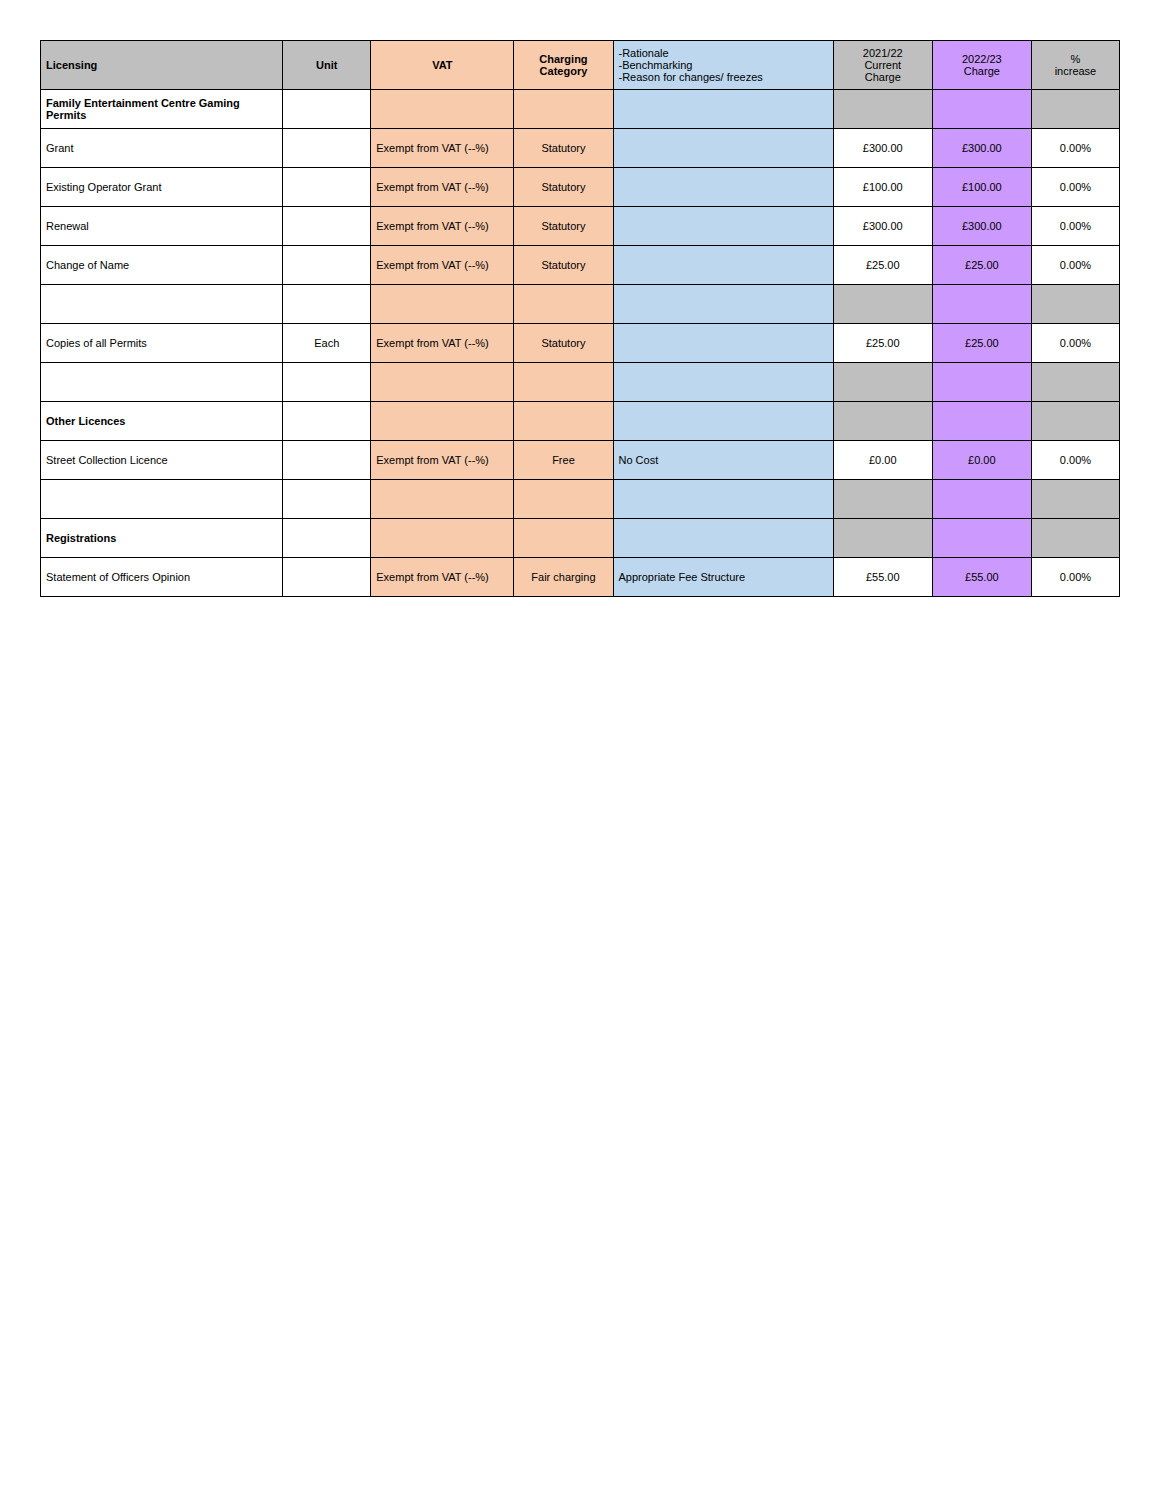| Licensing | Unit | VAT | Charging Category | -Rationale -Benchmarking -Reason for changes/ freezes | 2021/22 Current Charge | 2022/23 Charge | % increase |
| --- | --- | --- | --- | --- | --- | --- | --- |
| Family Entertainment Centre Gaming Permits | | | | | | | |
| Grant | | Exempt from VAT (--%) | Statutory | | £300.00 | £300.00 | 0.00% |
| Existing Operator Grant | | Exempt from VAT (--%) | Statutory | | £100.00 | £100.00 | 0.00% |
| Renewal | | Exempt from VAT (--%) | Statutory | | £300.00 | £300.00 | 0.00% |
| Change of Name | | Exempt from VAT (--%) | Statutory | | £25.00 | £25.00 | 0.00% |
| Copies of all Permits | Each | Exempt from VAT (--%) | Statutory | | £25.00 | £25.00 | 0.00% |
| Other Licences | | | | | | | |
| Street Collection Licence | | Exempt from VAT (--%) | Free | No Cost | £0.00 | £0.00 | 0.00% |
| Registrations | | | | | | | |
| Statement of Officers Opinion | | Exempt from VAT (--%) | Fair charging | Appropriate Fee Structure | £55.00 | £55.00 | 0.00% |